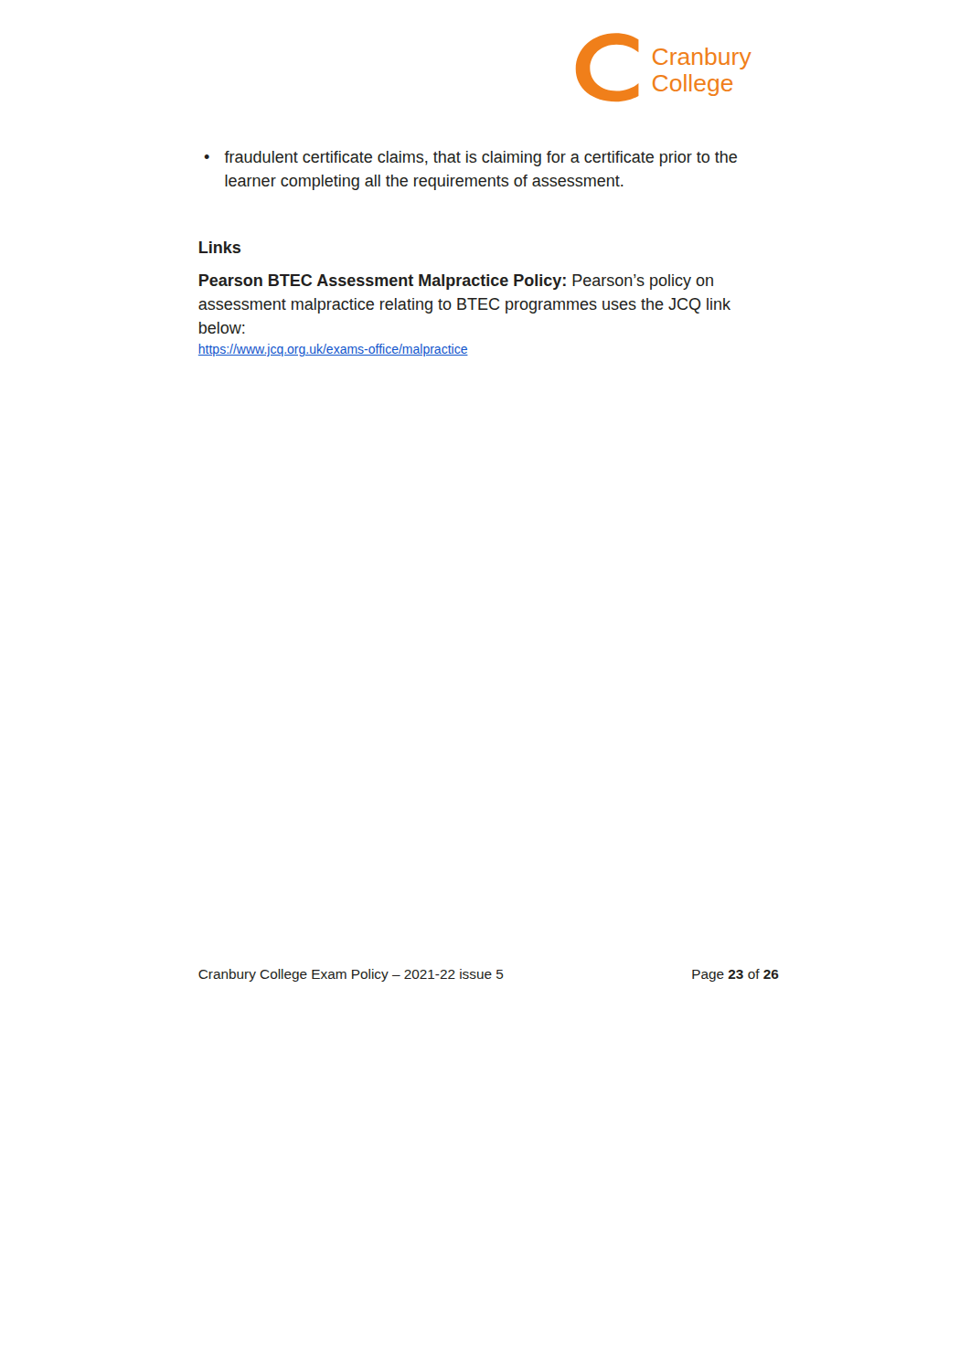Cranbury College
fraudulent certificate claims, that is claiming for a certificate prior to the learner completing all the requirements of assessment.
Links
Pearson BTEC Assessment Malpractice Policy: Pearson’s policy on assessment malpractice relating to BTEC programmes uses the JCQ link below:
https://www.jcq.org.uk/exams-office/malpractice
Cranbury College Exam Policy – 2021-22 issue 5
Page 23 of 26